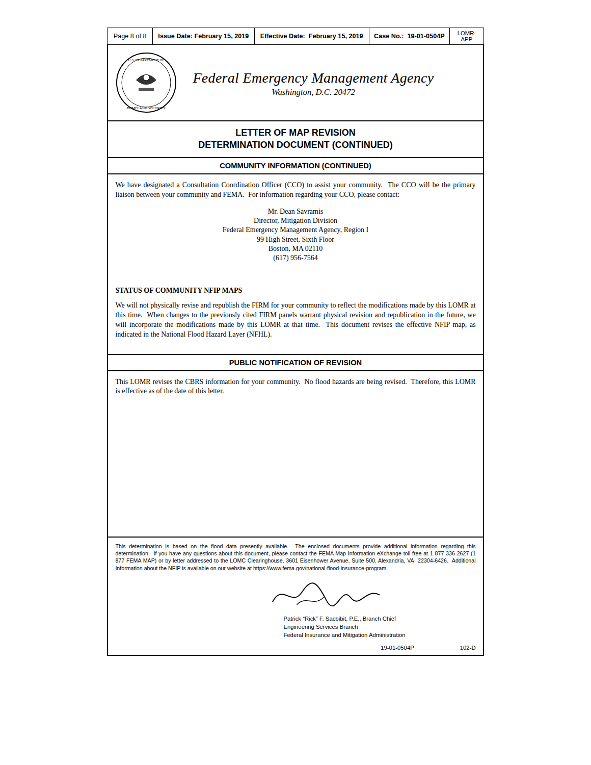| Page 8 of 8 | Issue Date: February 15, 2019 | Effective Date: February 15, 2019 | Case No.: 19-01-0504P | LOMR-APP |
Federal Emergency Management Agency
Washington, D.C. 20472
LETTER OF MAP REVISION
DETERMINATION DOCUMENT (CONTINUED)
COMMUNITY INFORMATION (CONTINUED)
We have designated a Consultation Coordination Officer (CCO) to assist your community. The CCO will be the primary liaison between your community and FEMA. For information regarding your CCO, please contact:
Mr. Dean Savramis
Director, Mitigation Division
Federal Emergency Management Agency, Region I
99 High Street, Sixth Floor
Boston, MA 02110
(617) 956-7564
STATUS OF COMMUNITY NFIP MAPS
We will not physically revise and republish the FIRM for your community to reflect the modifications made by this LOMR at this time. When changes to the previously cited FIRM panels warrant physical revision and republication in the future, we will incorporate the modifications made by this LOMR at that time. This document revises the effective NFIP map, as indicated in the National Flood Hazard Layer (NFHL).
PUBLIC NOTIFICATION OF REVISION
This LOMR revises the CBRS information for your community. No flood hazards are being revised. Therefore, this LOMR is effective as of the date of this letter.
This determination is based on the flood data presently available. The enclosed documents provide additional information regarding this determination. If you have any questions about this document, please contact the FEMA Map Information eXchange toll free at 1 877 336 2627 (1 877 FEMA MAP) or by letter addressed to the LOMC Clearinghouse, 3601 Eisenhower Avenue, Suite 500, Alexandria, VA 22304-6426. Additional Information about the NFIP is available on our website at https://www.fema.gov/national-flood-insurance-program.
Patrick “Rick” F. Sacbibit, P.E., Branch Chief
Engineering Services Branch
Federal Insurance and Mitigation Administration
19-01-0504P102-D